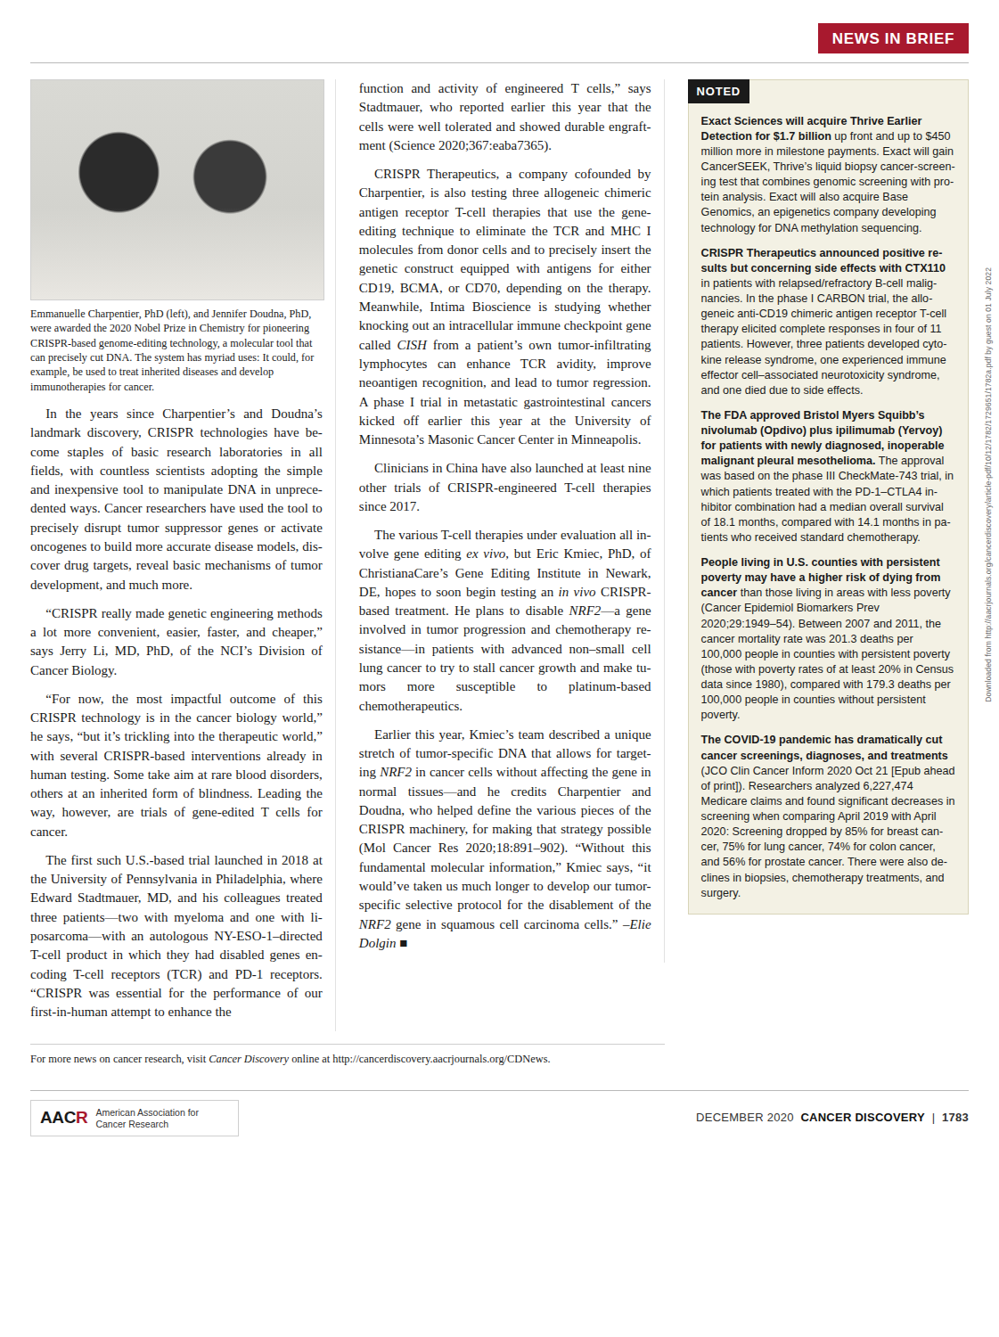News in Brief
© Nobel Media/Niklas Elmehed
Emmanuelle Charpentier, PhD (left), and Jennifer Doudna, PhD, were awarded the 2020 Nobel Prize in Chemistry for pioneering CRISPR-based genome-editing technology, a molecular tool that can precisely cut DNA. The system has myriad uses: It could, for example, be used to treat inherited diseases and develop immunotherapies for cancer.
In the years since Charpentier’s and Doudna’s landmark discovery, CRISPR technologies have become staples of basic research laboratories in all fields, with countless scientists adopting the simple and inexpensive tool to manipulate DNA in unprecedented ways. Cancer researchers have used the tool to precisely disrupt tumor suppressor genes or activate oncogenes to build more accurate disease models, discover drug targets, reveal basic mechanisms of tumor development, and much more.
“CRISPR really made genetic engineering methods a lot more convenient, easier, faster, and cheaper,” says Jerry Li, MD, PhD, of the NCI’s Division of Cancer Biology.
“For now, the most impactful outcome of this CRISPR technology is in the cancer biology world,” he says, “but it’s trickling into the therapeutic world,” with several CRISPR-based interventions already in human testing. Some take aim at rare blood disorders, others at an inherited form of blindness. Leading the way, however, are trials of gene-edited T cells for cancer.
The first such U.S.-based trial launched in 2018 at the University of Pennsylvania in Philadelphia, where Edward Stadtmauer, MD, and his colleagues treated three patients—two with myeloma and one with liposarcoma—with an autologous NY-ESO-1–directed T-cell product in which they had disabled genes encoding T-cell receptors (TCR) and PD-1 receptors. “CRISPR was essential for the performance of our first-in-human attempt to enhance the
function and activity of engineered T cells,” says Stadtmauer, who reported earlier this year that the cells were well tolerated and showed durable engraftment (Science 2020;367:eaba7365).
CRISPR Therapeutics, a company cofounded by Charpentier, is also testing three allogeneic chimeric antigen receptor T-cell therapies that use the gene-editing technique to eliminate the TCR and MHC I molecules from donor cells and to precisely insert the genetic construct equipped with antigens for either CD19, BCMA, or CD70, depending on the therapy. Meanwhile, Intima Bioscience is studying whether knocking out an intracellular immune checkpoint gene called CISH from a patient’s own tumor-infiltrating lymphocytes can enhance TCR avidity, improve neoantigen recognition, and lead to tumor regression. A phase I trial in metastatic gastrointestinal cancers kicked off earlier this year at the University of Minnesota’s Masonic Cancer Center in Minneapolis.
Clinicians in China have also launched at least nine other trials of CRISPR-engineered T-cell therapies since 2017.
The various T-cell therapies under evaluation all involve gene editing ex vivo, but Eric Kmiec, PhD, of ChristianaCare’s Gene Editing Institute in Newark, DE, hopes to soon begin testing an in vivo CRISPR-based treatment. He plans to disable NRF2—a gene involved in tumor progression and chemotherapy resistance—in patients with advanced non–small cell lung cancer to try to stall cancer growth and make tumors more susceptible to platinum-based chemotherapeutics.
Earlier this year, Kmiec’s team described a unique stretch of tumor-specific DNA that allows for targeting NRF2 in cancer cells without affecting the gene in normal tissues—and he credits Charpentier and Doudna, who helped define the various pieces of the CRISPR machinery, for making that strategy possible (Mol Cancer Res 2020;18:891–902). “Without this fundamental molecular information,” Kmiec says, “it would’ve taken us much longer to develop our tumor-specific selective protocol for the disablement of the NRF2 gene in squamous cell carcinoma cells.” –Elie Dolgin ■
Noted
Exact Sciences will acquire Thrive Earlier Detection for $1.7 billion up front and up to $450 million more in milestone payments. Exact will gain CancerSEEK, Thrive’s liquid biopsy cancer-screening test that combines genomic screening with protein analysis. Exact will also acquire Base Genomics, an epigenetics company developing technology for DNA methylation sequencing.
CRISPR Therapeutics announced positive results but concerning side effects with CTX110 in patients with relapsed/refractory B-cell malignancies. In the phase I CARBON trial, the allogeneic anti-CD19 chimeric antigen receptor T-cell therapy elicited complete responses in four of 11 patients. However, three patients developed cytokine release syndrome, one experienced immune effector cell–associated neurotoxicity syndrome, and one died due to side effects.
The FDA approved Bristol Myers Squibb’s nivolumab (Opdivo) plus ipilimumab (Yervoy) for patients with newly diagnosed, inoperable malignant pleural mesothelioma. The approval was based on the phase III CheckMate-743 trial, in which patients treated with the PD-1–CTLA4 inhibitor combination had a median overall survival of 18.1 months, compared with 14.1 months in patients who received standard chemotherapy.
People living in U.S. counties with persistent poverty may have a higher risk of dying from cancer than those living in areas with less poverty (Cancer Epidemiol Biomarkers Prev 2020;29:1949–54). Between 2007 and 2011, the cancer mortality rate was 201.3 deaths per 100,000 people in counties with persistent poverty (those with poverty rates of at least 20% in Census data since 1980), compared with 179.3 deaths per 100,000 people in counties without persistent poverty.
The COVID-19 pandemic has dramatically cut cancer screenings, diagnoses, and treatments (JCO Clin Cancer Inform 2020 Oct 21 [Epub ahead of print]). Researchers analyzed 6,227,474 Medicare claims and found significant decreases in screening when comparing April 2019 with April 2020: Screening dropped by 85% for breast cancer, 75% for lung cancer, 74% for colon cancer, and 56% for prostate cancer. There were also declines in biopsies, chemotherapy treatments, and surgery.
For more news on cancer research, visit Cancer Discovery online at http://cancerdiscovery.aacrjournals.org/CDNews.
Downloaded from http://aacrjournals.org/cancerdiscovery/article-pdf/10/12/1782/1729651/1782a.pdf by guest on 01 July 2022
AACR
American Association for Cancer Research
DECEMBER 2020 CANCER DISCOVERY | 1783